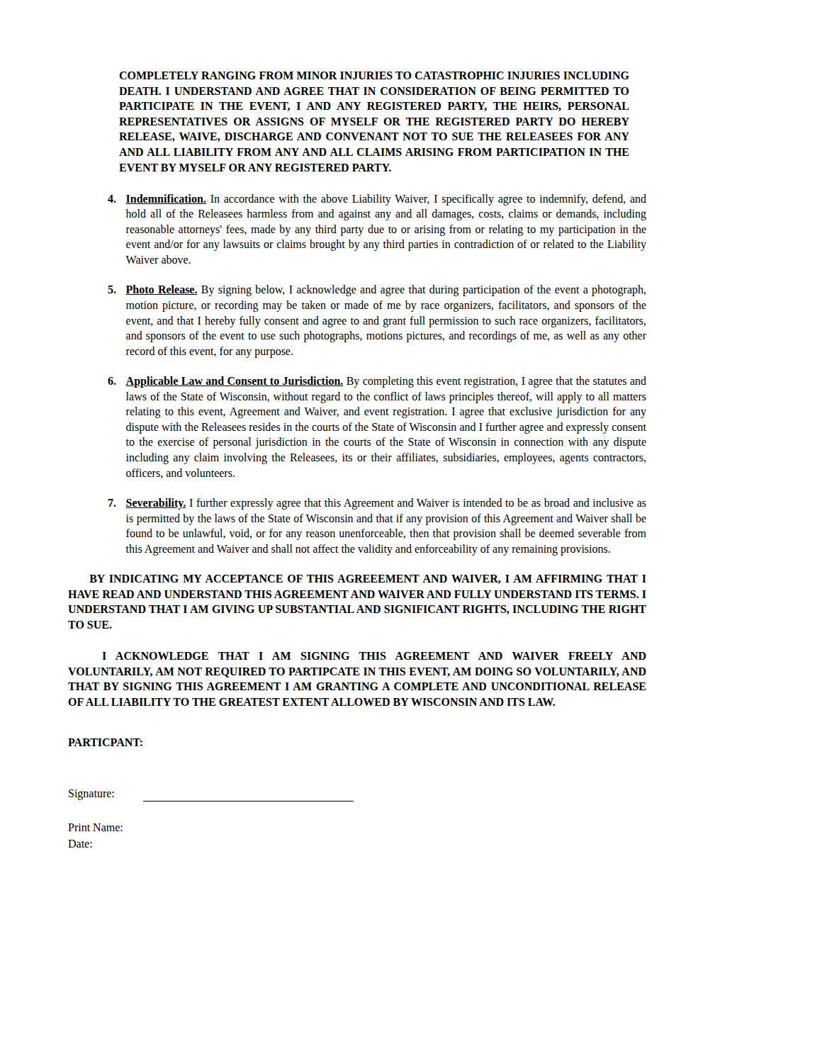Completely ranging from minor injuries to catastrophic injuries including death. I understand and agree that in consideration of being permitted to participate in the event, I and any registered party, the heirs, personal representatives or assigns of myself or the registered party do hereby release, waive, discharge and convenant not to sue the releasees for any and all liability from any and all claims arising from participation in the event by myself or any registered party.
Indemnification. In accordance with the above Liability Waiver, I specifically agree to indemnify, defend, and hold all of the Releasees harmless from and against any and all damages, costs, claims or demands, including reasonable attorneys' fees, made by any third party due to or arising from or relating to my participation in the event and/or for any lawsuits or claims brought by any third parties in contradiction of or related to the Liability Waiver above.
Photo Release. By signing below, I acknowledge and agree that during participation of the event a photograph, motion picture, or recording may be taken or made of me by race organizers, facilitators, and sponsors of the event, and that I hereby fully consent and agree to and grant full permission to such race organizers, facilitators, and sponsors of the event to use such photographs, motions pictures, and recordings of me, as well as any other record of this event, for any purpose.
Applicable Law and Consent to Jurisdiction. By completing this event registration, I agree that the statutes and laws of the State of Wisconsin, without regard to the conflict of laws principles thereof, will apply to all matters relating to this event, Agreement and Waiver, and event registration. I agree that exclusive jurisdiction for any dispute with the Releasees resides in the courts of the State of Wisconsin and I further agree and expressly consent to the exercise of personal jurisdiction in the courts of the State of Wisconsin in connection with any dispute including any claim involving the Releasees, its or their affiliates, subsidiaries, employees, agents contractors, officers, and volunteers.
Severability. I further expressly agree that this Agreement and Waiver is intended to be as broad and inclusive as is permitted by the laws of the State of Wisconsin and that if any provision of this Agreement and Waiver shall be found to be unlawful, void, or for any reason unenforceable, then that provision shall be deemed severable from this Agreement and Waiver and shall not affect the validity and enforceability of any remaining provisions.
By indicating my acceptance of this agreeement and waiver, I am affirming that I have read and understand this agreement and waiver and fully understand its terms. I understand that I am giving up substantial and significant rights, including the right to sue.
I acknowledge that I am signing this agreement and waiver freely and voluntarily, am not required to partipcate in this event, am doing so voluntarily, and that by signing this agreement I am granting a complete and unconditional release of all liability to the greatest extent allowed by Wisconsin and its law.
Particpant:
Signature:
Print Name:
Date: